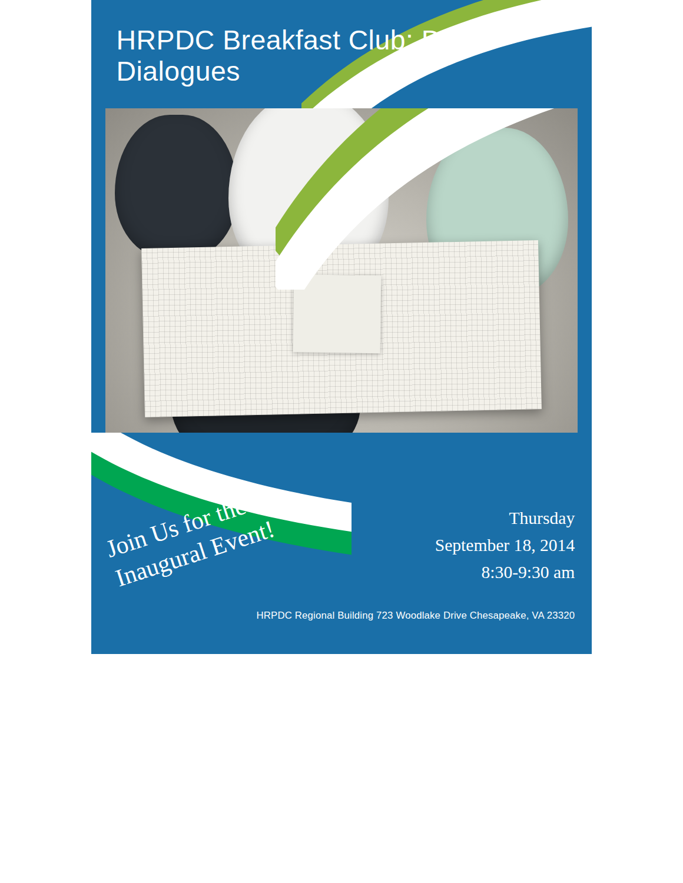HRPDC Breakfast Club: Dutch Dialogues
Participants kneeling around large maps and plans spread on the floor, discussing and marking them.
Join Us for the Inaugural Event!
Thursday
September 18, 2014
8:30-9:30 am
HRPDC Regional Building 723 Woodlake Drive Chesapeake, VA 23320